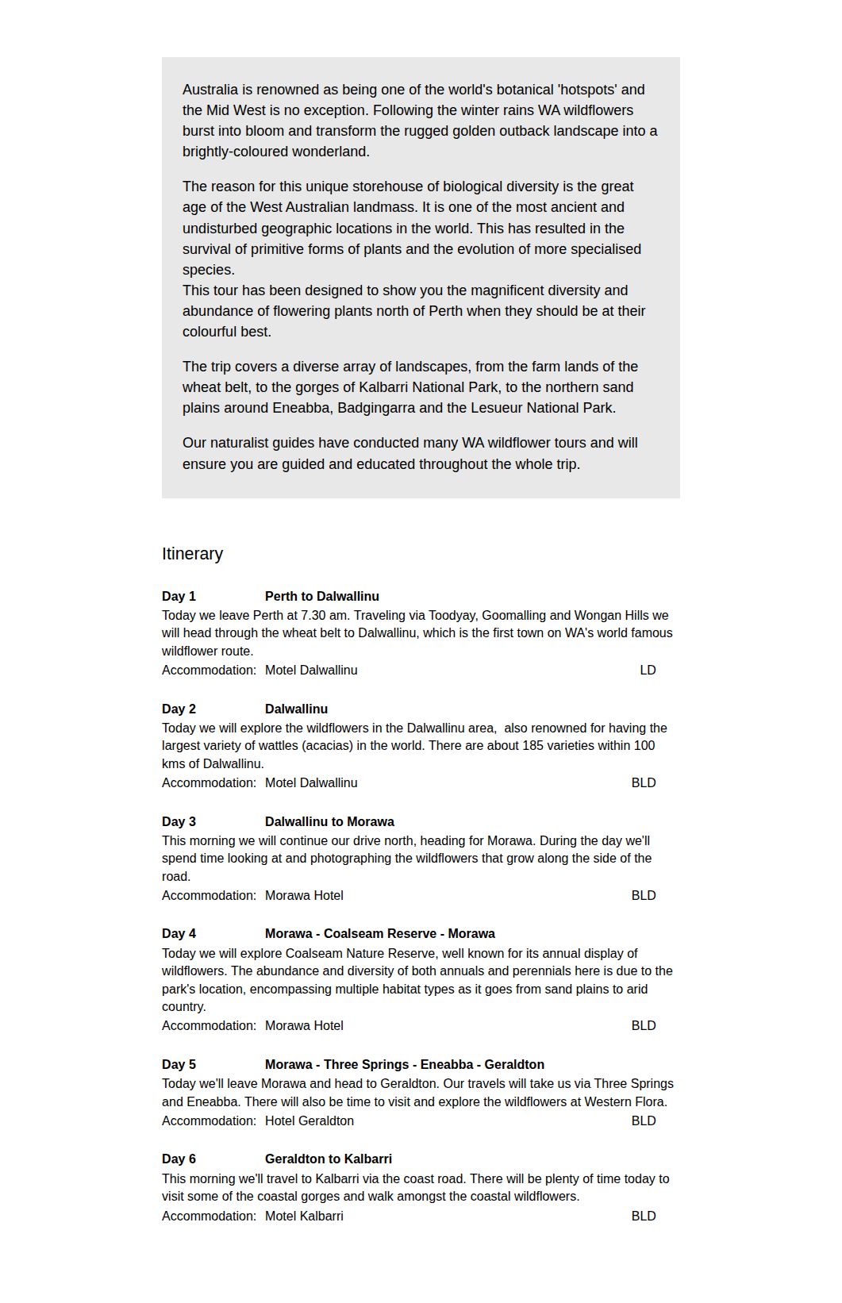Australia is renowned as being one of the world's botanical 'hotspots' and the Mid West is no exception. Following the winter rains WA wildflowers burst into bloom and transform the rugged golden outback landscape into a brightly-coloured wonderland.
The reason for this unique storehouse of biological diversity is the great age of the West Australian landmass. It is one of the most ancient and undisturbed geographic locations in the world. This has resulted in the survival of primitive forms of plants and the evolution of more specialised species.
This tour has been designed to show you the magnificent diversity and abundance of flowering plants north of Perth when they should be at their colourful best.
The trip covers a diverse array of landscapes, from the farm lands of the wheat belt, to the gorges of Kalbarri National Park, to the northern sand plains around Eneabba, Badgingarra and the Lesueur National Park.
Our naturalist guides have conducted many WA wildflower tours and will ensure you are guided and educated throughout the whole trip.
Itinerary
Day 1 Perth to Dalwallinu
Today we leave Perth at 7.30 am. Traveling via Toodyay, Goomalling and Wongan Hills we will head through the wheat belt to Dalwallinu, which is the first town on WA's world famous wildflower route.
Accommodation: Motel Dalwallinu LD
Day 2 Dalwallinu
Today we will explore the wildflowers in the Dalwallinu area, also renowned for having the largest variety of wattles (acacias) in the world. There are about 185 varieties within 100 kms of Dalwallinu.
Accommodation: Motel Dalwallinu BLD
Day 3 Dalwallinu to Morawa
This morning we will continue our drive north, heading for Morawa. During the day we'll spend time looking at and photographing the wildflowers that grow along the side of the road.
Accommodation: Morawa Hotel BLD
Day 4 Morawa - Coalseam Reserve - Morawa
Today we will explore Coalseam Nature Reserve, well known for its annual display of wildflowers. The abundance and diversity of both annuals and perennials here is due to the park's location, encompassing multiple habitat types as it goes from sand plains to arid country.
Accommodation: Morawa Hotel BLD
Day 5 Morawa - Three Springs - Eneabba - Geraldton
Today we'll leave Morawa and head to Geraldton. Our travels will take us via Three Springs and Eneabba. There will also be time to visit and explore the wildflowers at Western Flora.
Accommodation: Hotel Geraldton BLD
Day 6 Geraldton to Kalbarri
This morning we'll travel to Kalbarri via the coast road. There will be plenty of time today to visit some of the coastal gorges and walk amongst the coastal wildflowers.
Accommodation: Motel Kalbarri BLD